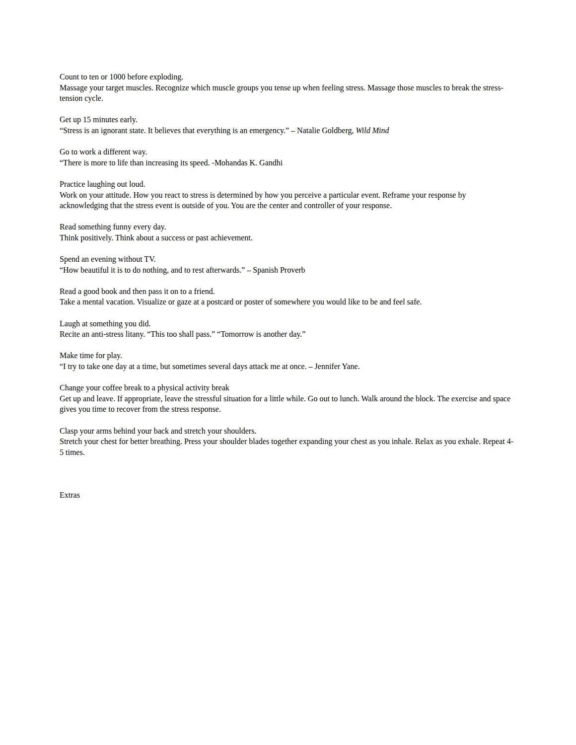Count to ten or 1000 before exploding.
Massage your target muscles. Recognize which muscle groups you tense up when feeling stress. Massage those muscles to break the stress-tension cycle.
Get up 15 minutes early.
“Stress is an ignorant state. It believes that everything is an emergency.” – Natalie Goldberg, Wild Mind
Go to work a different way.
“There is more to life than increasing its speed. -Mohandas K. Gandhi
Practice laughing out loud.
Work on your attitude. How you react to stress is determined by how you perceive a particular event. Reframe your response by acknowledging that the stress event is outside of you. You are the center and controller of your response.
Read something funny every day.
Think positively. Think about a success or past achievement.
Spend an evening without TV.
“How beautiful it is to do nothing, and to rest afterwards.” – Spanish Proverb
Read a good book and then pass it on to a friend.
Take a mental vacation. Visualize or gaze at a postcard or poster of somewhere you would like to be and feel safe.
Laugh at something you did.
Recite an anti-stress litany. “This too shall pass.” “Tomorrow is another day.”
Make time for play.
“I try to take one day at a time, but sometimes several days attack me at once. – Jennifer Yane.
Change your coffee break to a physical activity break
Get up and leave. If appropriate, leave the stressful situation for a little while. Go out to lunch. Walk around the block. The exercise and space gives you time to recover from the stress response.
Clasp your arms behind your back and stretch your shoulders.
Stretch your chest for better breathing. Press your shoulder blades together expanding your chest as you inhale. Relax as you exhale. Repeat 4-5 times.
Extras